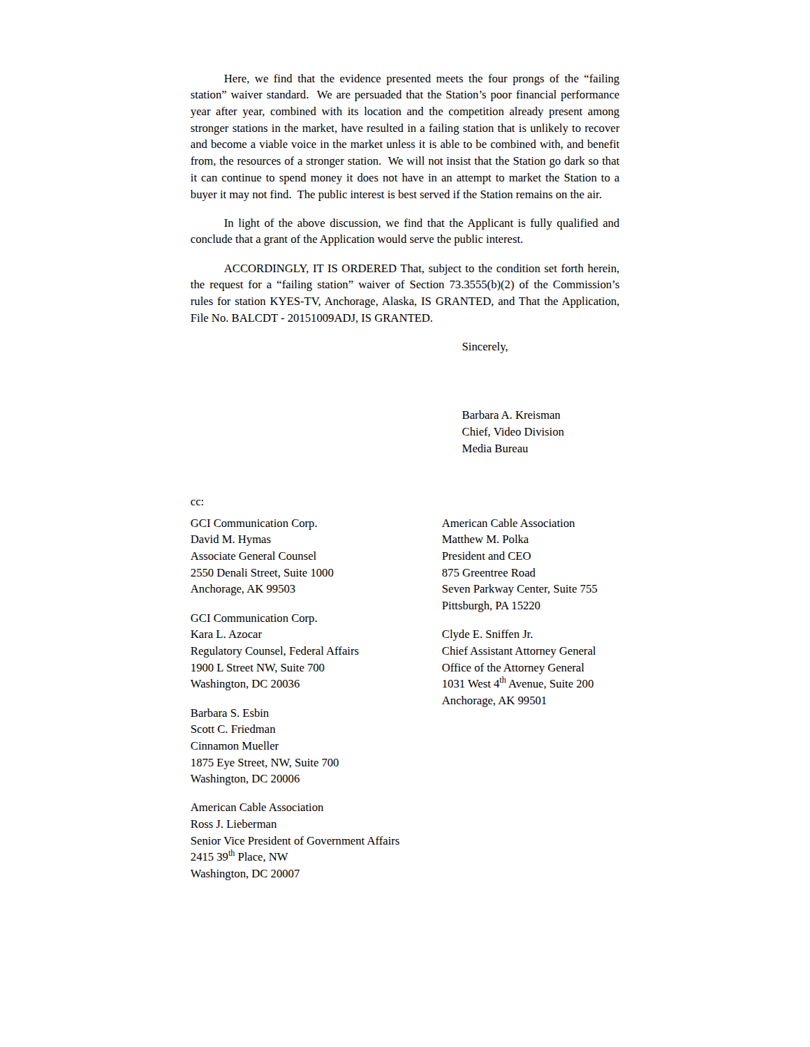Here, we find that the evidence presented meets the four prongs of the “failing station” waiver standard. We are persuaded that the Station’s poor financial performance year after year, combined with its location and the competition already present among stronger stations in the market, have resulted in a failing station that is unlikely to recover and become a viable voice in the market unless it is able to be combined with, and benefit from, the resources of a stronger station. We will not insist that the Station go dark so that it can continue to spend money it does not have in an attempt to market the Station to a buyer it may not find. The public interest is best served if the Station remains on the air.
In light of the above discussion, we find that the Applicant is fully qualified and conclude that a grant of the Application would serve the public interest.
ACCORDINGLY, IT IS ORDERED That, subject to the condition set forth herein, the request for a “failing station” waiver of Section 73.3555(b)(2) of the Commission’s rules for station KYES-TV, Anchorage, Alaska, IS GRANTED, and That the Application, File No. BALCDT - 20151009ADJ, IS GRANTED.
Sincerely,
Barbara A. Kreisman
Chief, Video Division
Media Bureau
cc:
| GCI Communication Corp. David M. Hymas Associate General Counsel 2550 Denali Street, Suite 1000 Anchorage, AK 99503 GCI Communication Corp. Kara L. Azocar Regulatory Counsel, Federal Affairs 1900 L Street NW, Suite 700 Washington, DC 20036 Barbara S. Esbin Scott C. Friedman Cinnamon Mueller 1875 Eye Street, NW, Suite 700 Washington, DC 20006 American Cable Association Ross J. Lieberman Senior Vice President of Government Affairs 2415 39 th Place, NW Washington, DC 20007 | American Cable Association Matthew M. Polka President and CEO 875 Greentree Road Seven Parkway Center, Suite 755 Pittsburgh, PA 15220 Clyde E. Sniffen Jr. Chief Assistant Attorney General Office of the Attorney General 1031 West 4 th Avenue, Suite 200 Anchorage, AK 99501 |